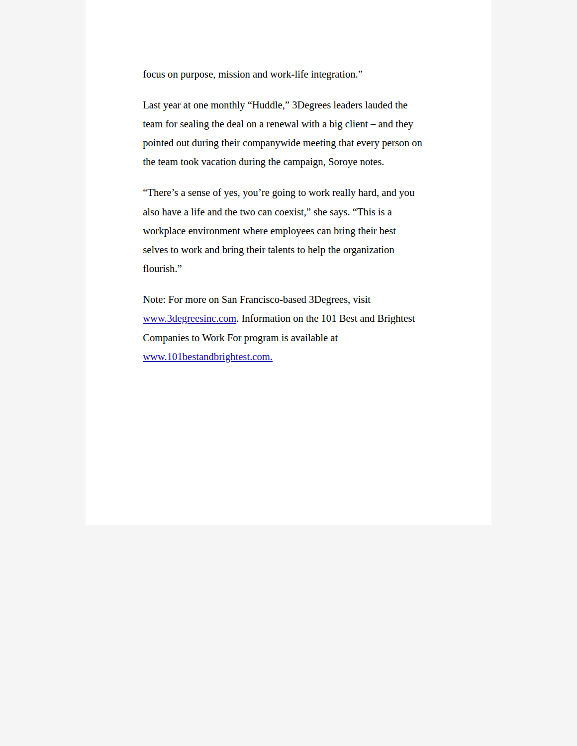focus on purpose, mission and work-life integration.”
Last year at one monthly “Huddle,” 3Degrees leaders lauded the team for sealing the deal on a renewal with a big client – and they pointed out during their companywide meeting that every person on the team took vacation during the campaign, Soroye notes.
“There’s a sense of yes, you’re going to work really hard, and you also have a life and the two can coexist,” she says. “This is a workplace environment where employees can bring their best selves to work and bring their talents to help the organization flourish.”
Note: For more on San Francisco-based 3Degrees, visit www.3degreesinc.com. Information on the 101 Best and Brightest Companies to Work For program is available at www.101bestandbrightest.com.